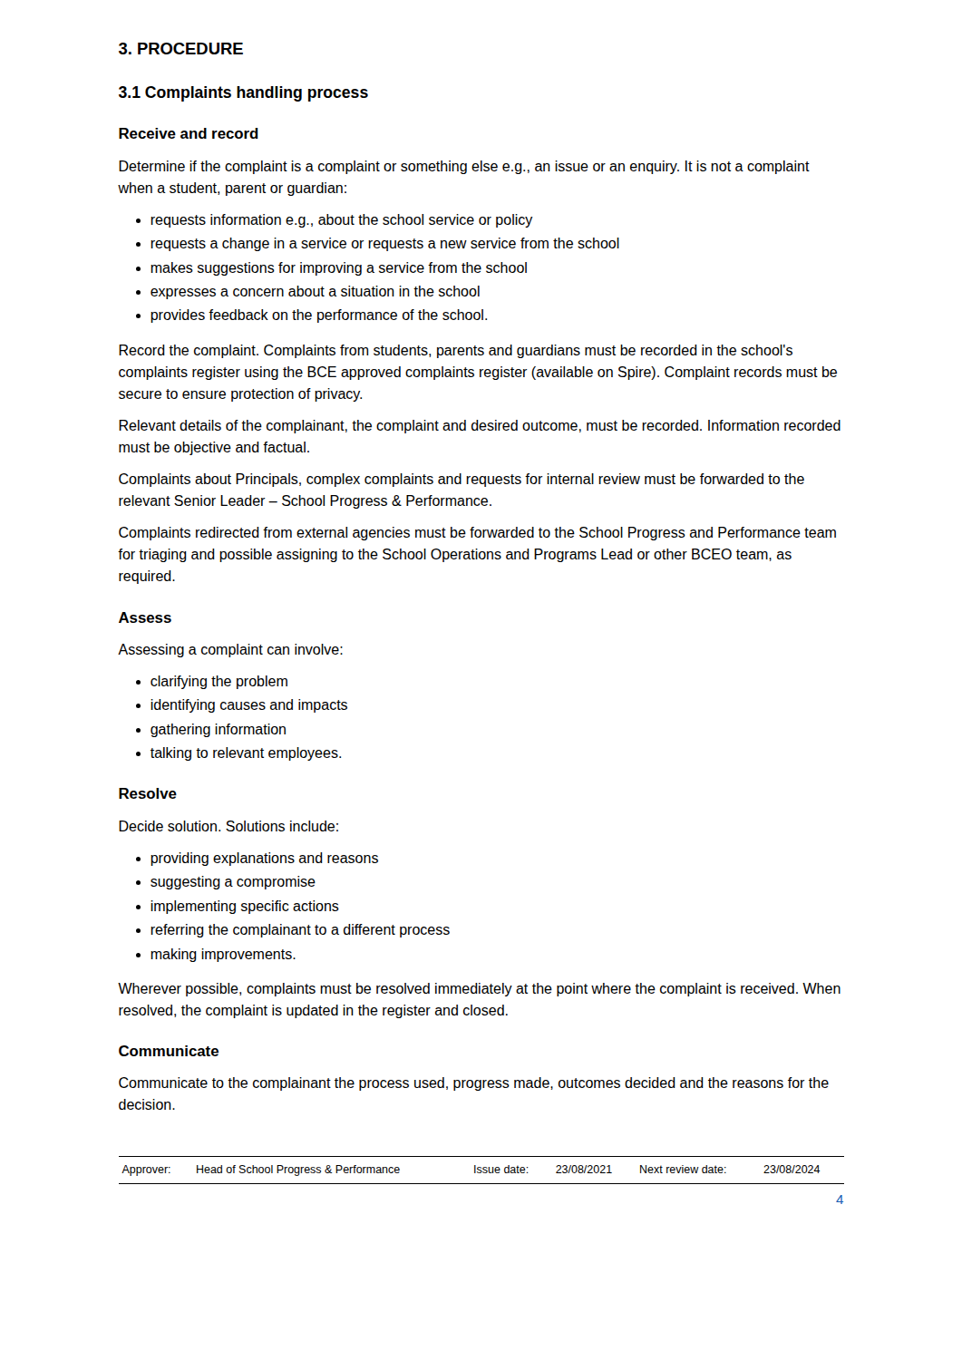3. PROCEDURE
3.1 Complaints handling process
Receive and record
Determine if the complaint is a complaint or something else e.g., an issue or an enquiry. It is not a complaint when a student, parent or guardian:
requests information e.g., about the school service or policy
requests a change in a service or requests a new service from the school
makes suggestions for improving a service from the school
expresses a concern about a situation in the school
provides feedback on the performance of the school.
Record the complaint. Complaints from students, parents and guardians must be recorded in the school's complaints register using the BCE approved complaints register (available on Spire). Complaint records must be secure to ensure protection of privacy.
Relevant details of the complainant, the complaint and desired outcome, must be recorded. Information recorded must be objective and factual.
Complaints about Principals, complex complaints and requests for internal review must be forwarded to the relevant Senior Leader – School Progress & Performance.
Complaints redirected from external agencies must be forwarded to the School Progress and Performance team for triaging and possible assigning to the School Operations and Programs Lead or other BCEO team, as required.
Assess
Assessing a complaint can involve:
clarifying the problem
identifying causes and impacts
gathering information
talking to relevant employees.
Resolve
Decide solution. Solutions include:
providing explanations and reasons
suggesting a compromise
implementing specific actions
referring the complainant to a different process
making improvements.
Wherever possible, complaints must be resolved immediately at the point where the complaint is received. When resolved, the complaint is updated in the register and closed.
Communicate
Communicate to the complainant the process used, progress made, outcomes decided and the reasons for the decision.
| Approver: | Head of School Progress & Performance | Issue date: | 23/08/2021 | Next review date: | 23/08/2024 |
4